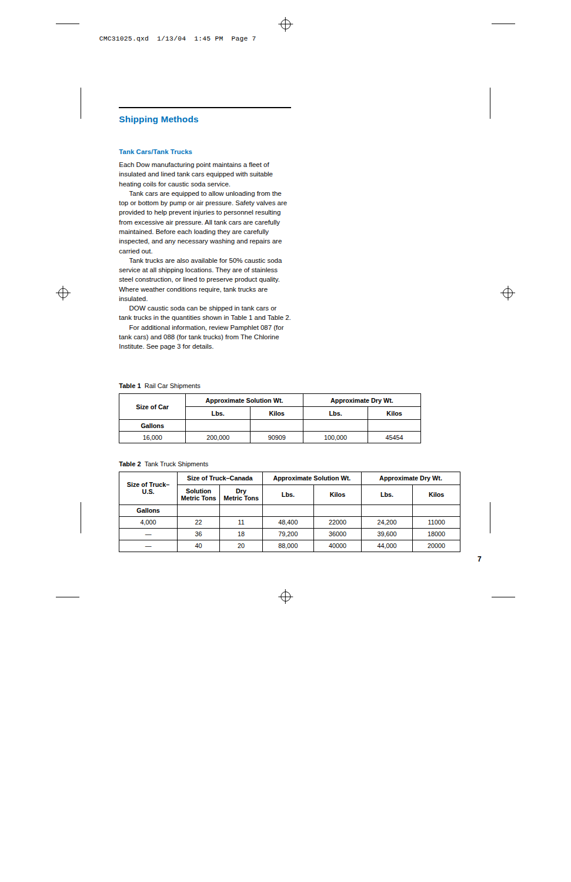CMC31025.qxd 1/13/04 1:45 PM Page 7
Shipping Methods
Tank Cars/Tank Trucks
Each Dow manufacturing point maintains a fleet of insulated and lined tank cars equipped with suitable heating coils for caustic soda service.
Tank cars are equipped to allow unloading from the top or bottom by pump or air pressure. Safety valves are provided to help prevent injuries to personnel resulting from excessive air pressure. All tank cars are carefully maintained. Before each loading they are carefully inspected, and any necessary washing and repairs are carried out.
Tank trucks are also available for 50% caustic soda service at all shipping locations. They are of stainless steel construction, or lined to preserve product quality. Where weather conditions require, tank trucks are insulated.
DOW caustic soda can be shipped in tank cars or tank trucks in the quantities shown in Table 1 and Table 2.
For additional information, review Pamphlet 087 (for tank cars) and 088 (for tank trucks) from The Chlorine Institute. See page 3 for details.
Table 1 Rail Car Shipments
| Size of Car | Approximate Solution Wt. | Approximate Dry Wt. |
| --- | --- | --- |
| Lbs. | Kilos | Lbs. | Kilos |
| Gallons | | | | |
| 16,000 | 200,000 | 90909 | 100,000 | 45454 |
Table 2 Tank Truck Shipments
| Size of Truck–U.S. | Size of Truck–Canada | Approximate Solution Wt. | Approximate Dry Wt. |
| --- | --- | --- | --- |
| Solution Metric Tons | Dry Metric Tons | Lbs. | Kilos | Lbs. | Kilos |
| Gallons | | | | | | |
| 4,000 | 22 | 11 | 48,400 | 22000 | 24,200 | 11000 |
| — | 36 | 18 | 79,200 | 36000 | 39,600 | 18000 |
| — | 40 | 20 | 88,000 | 40000 | 44,000 | 20000 |
7